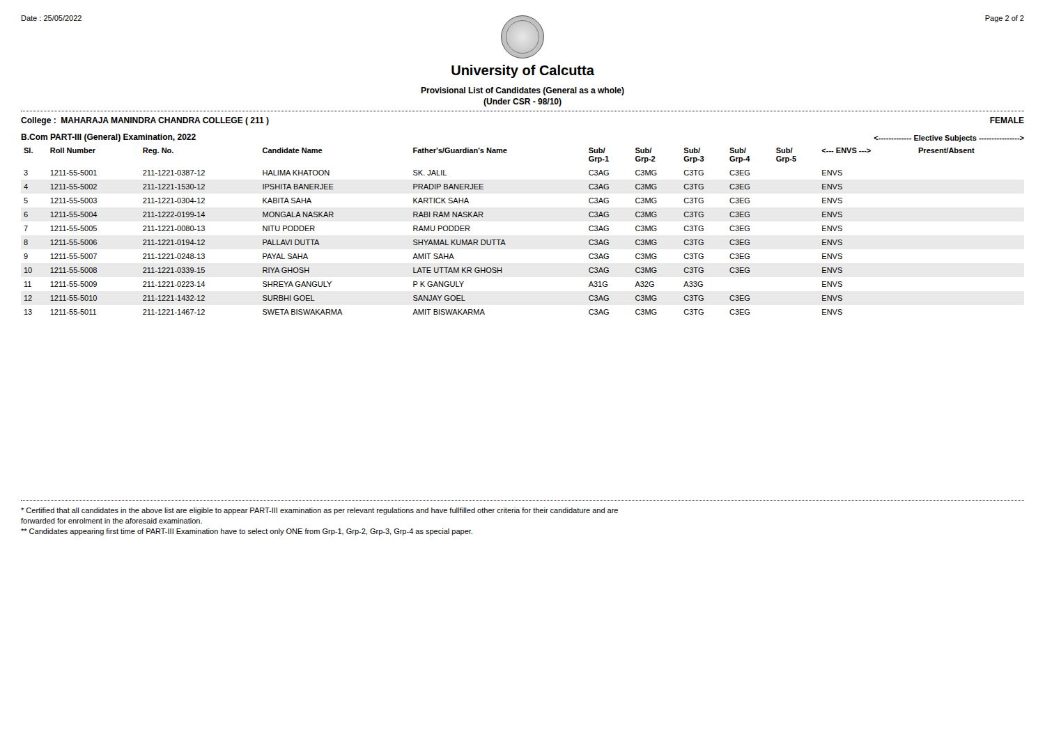Date : 25/05/2022
Page 2 of 2
University of Calcutta
Provisional List of Candidates (General as a whole)
(Under CSR - 98/10)
College : MAHARAJA MANINDRA CHANDRA COLLEGE ( 211 )
FEMALE
B.Com PART-III (General) Examination, 2022
<------------- Elective Subjects ---------------->
| Sl. | Roll Number | Reg. No. | Candidate Name | Father's/Guardian's Name | Sub/ Grp-1 | Sub/ Grp-2 | Sub/ Grp-3 | Sub/ Grp-4 | Sub/ Grp-5 | <--- ENVS ---> | Present/Absent |
| --- | --- | --- | --- | --- | --- | --- | --- | --- | --- | --- | --- |
| 3 | 1211-55-5001 | 211-1221-0387-12 | HALIMA KHATOON | SK. JALIL | C3AG | C3MG | C3TG | C3EG | | ENVS | |
| 4 | 1211-55-5002 | 211-1221-1530-12 | IPSHITA BANERJEE | PRADIP BANERJEE | C3AG | C3MG | C3TG | C3EG | | ENVS | |
| 5 | 1211-55-5003 | 211-1221-0304-12 | KABITA SAHA | KARTICK SAHA | C3AG | C3MG | C3TG | C3EG | | ENVS | |
| 6 | 1211-55-5004 | 211-1222-0199-14 | MONGALA NASKAR | RABI RAM NASKAR | C3AG | C3MG | C3TG | C3EG | | ENVS | |
| 7 | 1211-55-5005 | 211-1221-0080-13 | NITU PODDER | RAMU PODDER | C3AG | C3MG | C3TG | C3EG | | ENVS | |
| 8 | 1211-55-5006 | 211-1221-0194-12 | PALLAVI DUTTA | SHYAMAL KUMAR DUTTA | C3AG | C3MG | C3TG | C3EG | | ENVS | |
| 9 | 1211-55-5007 | 211-1221-0248-13 | PAYAL SAHA | AMIT SAHA | C3AG | C3MG | C3TG | C3EG | | ENVS | |
| 10 | 1211-55-5008 | 211-1221-0339-15 | RIYA GHOSH | LATE UTTAM KR GHOSH | C3AG | C3MG | C3TG | C3EG | | ENVS | |
| 11 | 1211-55-5009 | 211-1221-0223-14 | SHREYA GANGULY | P K GANGULY | A31G | A32G | A33G | | | ENVS | |
| 12 | 1211-55-5010 | 211-1221-1432-12 | SURBHI GOEL | SANJAY GOEL | C3AG | C3MG | C3TG | C3EG | | ENVS | |
| 13 | 1211-55-5011 | 211-1221-1467-12 | SWETA BISWAKARMA | AMIT BISWAKARMA | C3AG | C3MG | C3TG | C3EG | | ENVS | |
* Certified that all candidates in the above list are eligible to appear PART-III examination as per relevant regulations and have fullfilled other criteria for their candidature and are
forwarded for enrolment in the aforesaid examination.
** Candidates appearing first time of PART-III Examination have to select only ONE from Grp-1, Grp-2, Grp-3, Grp-4 as special paper.